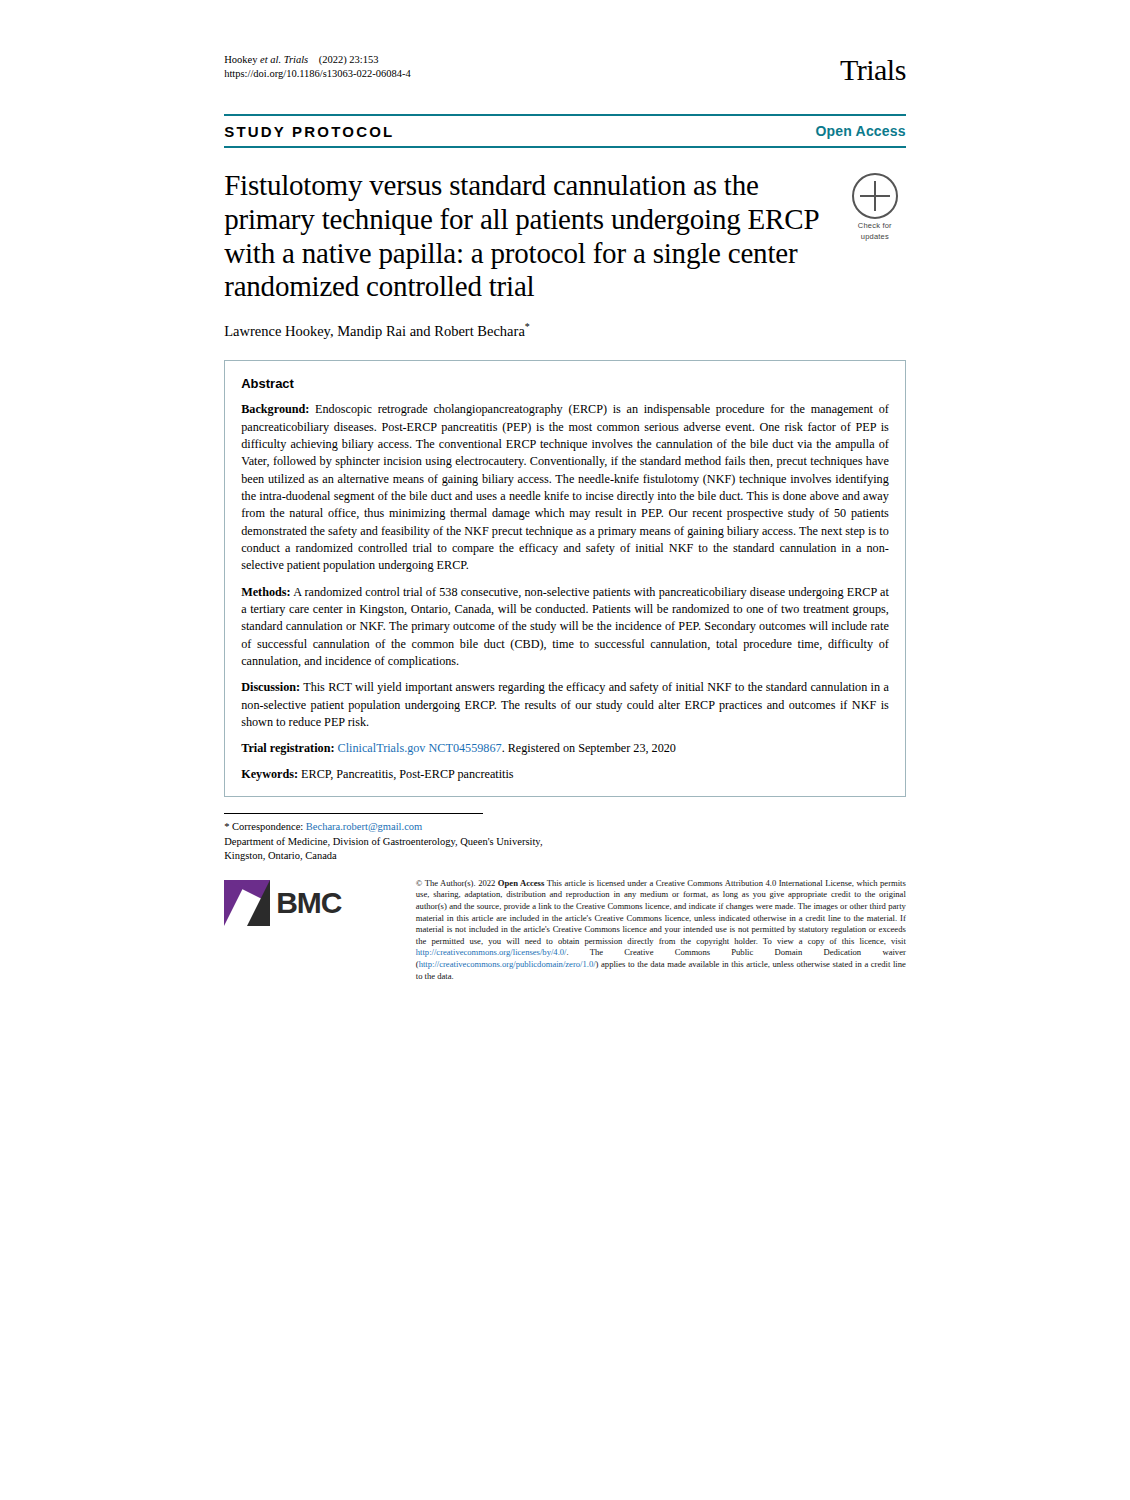Hookey et al. Trials (2022) 23:153 https://doi.org/10.1186/s13063-022-06084-4
Trials
STUDY PROTOCOL
Open Access
Fistulotomy versus standard cannulation as the primary technique for all patients undergoing ERCP with a native papilla: a protocol for a single center randomized controlled trial
Check for
updates
Lawrence Hookey, Mandip Rai and Robert Bechara*
Abstract
Background: Endoscopic retrograde cholangiopancreatography (ERCP) is an indispensable procedure for the management of pancreaticobiliary diseases. Post-ERCP pancreatitis (PEP) is the most common serious adverse event. One risk factor of PEP is difficulty achieving biliary access. The conventional ERCP technique involves the cannulation of the bile duct via the ampulla of Vater, followed by sphincter incision using electrocautery. Conventionally, if the standard method fails then, precut techniques have been utilized as an alternative means of gaining biliary access. The needle-knife fistulotomy (NKF) technique involves identifying the intra-duodenal segment of the bile duct and uses a needle knife to incise directly into the bile duct. This is done above and away from the natural office, thus minimizing thermal damage which may result in PEP. Our recent prospective study of 50 patients demonstrated the safety and feasibility of the NKF precut technique as a primary means of gaining biliary access. The next step is to conduct a randomized controlled trial to compare the efficacy and safety of initial NKF to the standard cannulation in a non-selective patient population undergoing ERCP.
Methods: A randomized control trial of 538 consecutive, non-selective patients with pancreaticobiliary disease undergoing ERCP at a tertiary care center in Kingston, Ontario, Canada, will be conducted. Patients will be randomized to one of two treatment groups, standard cannulation or NKF. The primary outcome of the study will be the incidence of PEP. Secondary outcomes will include rate of successful cannulation of the common bile duct (CBD), time to successful cannulation, total procedure time, difficulty of cannulation, and incidence of complications.
Discussion: This RCT will yield important answers regarding the efficacy and safety of initial NKF to the standard cannulation in a non-selective patient population undergoing ERCP. The results of our study could alter ERCP practices and outcomes if NKF is shown to reduce PEP risk.
Trial registration: ClinicalTrials.gov NCT04559867. Registered on September 23, 2020
Keywords: ERCP, Pancreatitis, Post-ERCP pancreatitis
* Correspondence: Bechara.robert@gmail.com
Department of Medicine, Division of Gastroenterology, Queen's University,
Kingston, Ontario, Canada
BMC
© The Author(s). 2022 Open Access This article is licensed under a Creative Commons Attribution 4.0 International License, which permits use, sharing, adaptation, distribution and reproduction in any medium or format, as long as you give appropriate credit to the original author(s) and the source, provide a link to the Creative Commons licence, and indicate if changes were made. The images or other third party material in this article are included in the article's Creative Commons licence, unless indicated otherwise in a credit line to the material. If material is not included in the article's Creative Commons licence and your intended use is not permitted by statutory regulation or exceeds the permitted use, you will need to obtain permission directly from the copyright holder. To view a copy of this licence, visit http://creativecommons.org/licenses/by/4.0/. The Creative Commons Public Domain Dedication waiver (http://creativecommons.org/publicdomain/zero/1.0/) applies to the data made available in this article, unless otherwise stated in a credit line to the data.